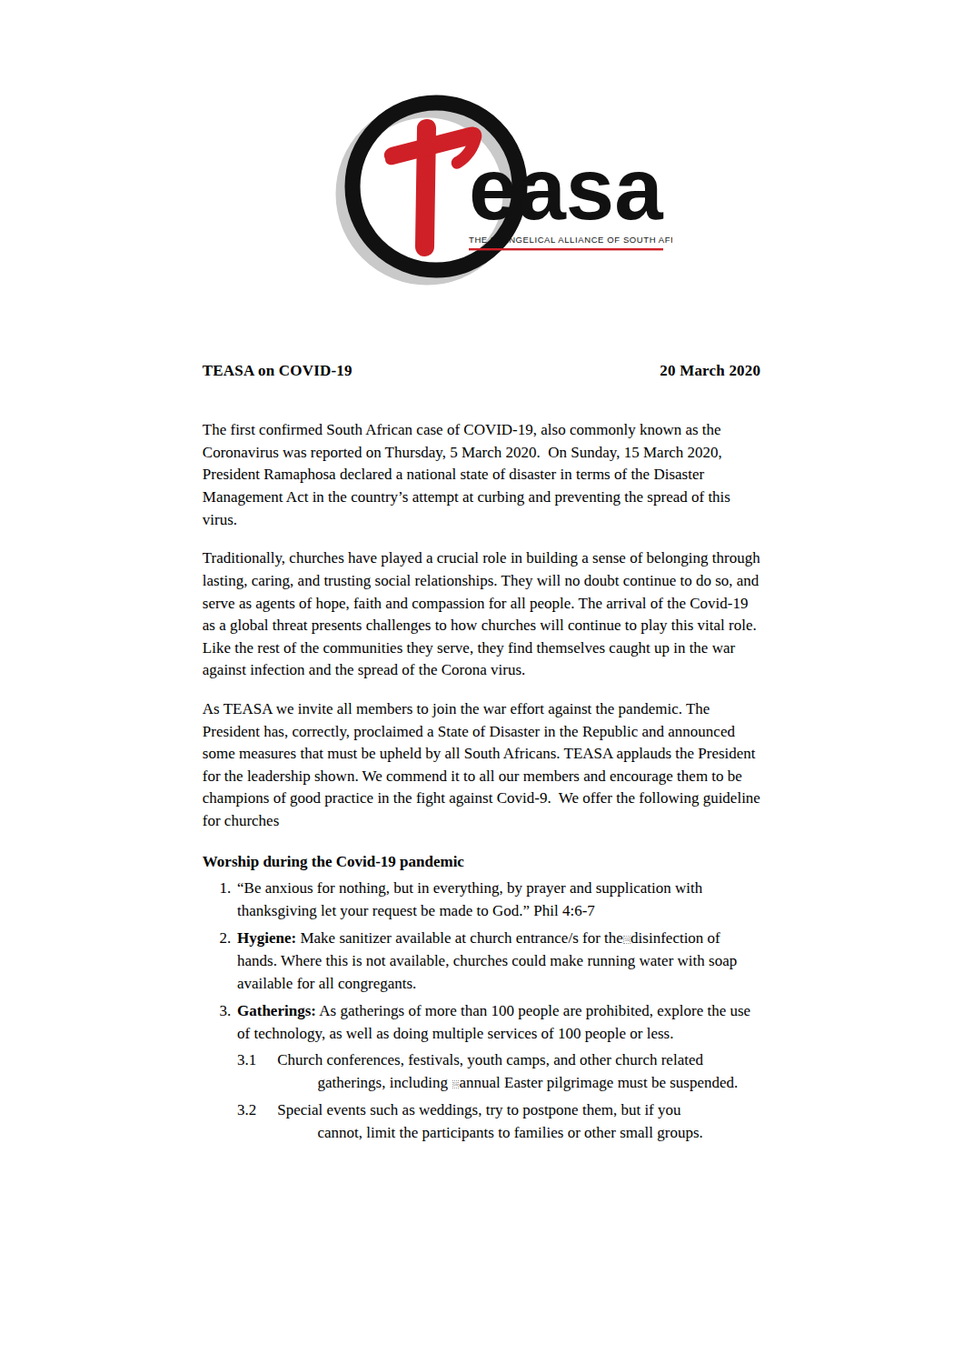easa THE EVANGELICAL ALLIANCE OF SOUTH AFRICA
TEASA on COVID-19 20 March 2020
The first confirmed South African case of COVID-19, also commonly known as the Coronavirus was reported on Thursday, 5 March 2020. On Sunday, 15 March 2020, President Ramaphosa declared a national state of disaster in terms of the Disaster Management Act in the country’s attempt at curbing and preventing the spread of this virus.
Traditionally, churches have played a crucial role in building a sense of belonging through lasting, caring, and trusting social relationships. They will no doubt continue to do so, and serve as agents of hope, faith and compassion for all people. The arrival of the Covid-19 as a global threat presents challenges to how churches will continue to play this vital role. Like the rest of the communities they serve, they find themselves caught up in the war against infection and the spread of the Corona virus.
As TEASA we invite all members to join the war effort against the pandemic. The President has, correctly, proclaimed a State of Disaster in the Republic and announced some measures that must be upheld by all South Africans. TEASA applauds the President for the leadership shown. We commend it to all our members and encourage them to be champions of good practice in the fight against Covid-9. We offer the following guideline for churches
Worship during the Covid-19 pandemic
“Be anxious for nothing, but in everything, by prayer and supplication with thanksgiving let your request be made to God.” Phil 4:6-7
Hygiene: Make sanitizer available at church entrance/s for the disinfection of hands. Where this is not available, churches could make running water with soap available for all congregants.
Gatherings: As gatherings of more than 100 people are prohibited, explore the use of technology, as well as doing multiple services of 100 people or less.
3.1 Church conferences, festivals, youth camps, and other church related gatherings, including annual Easter pilgrimage must be suspended.
3.2 Special events such as weddings, try to postpone them, but if you cannot, limit the participants to families or other small groups.